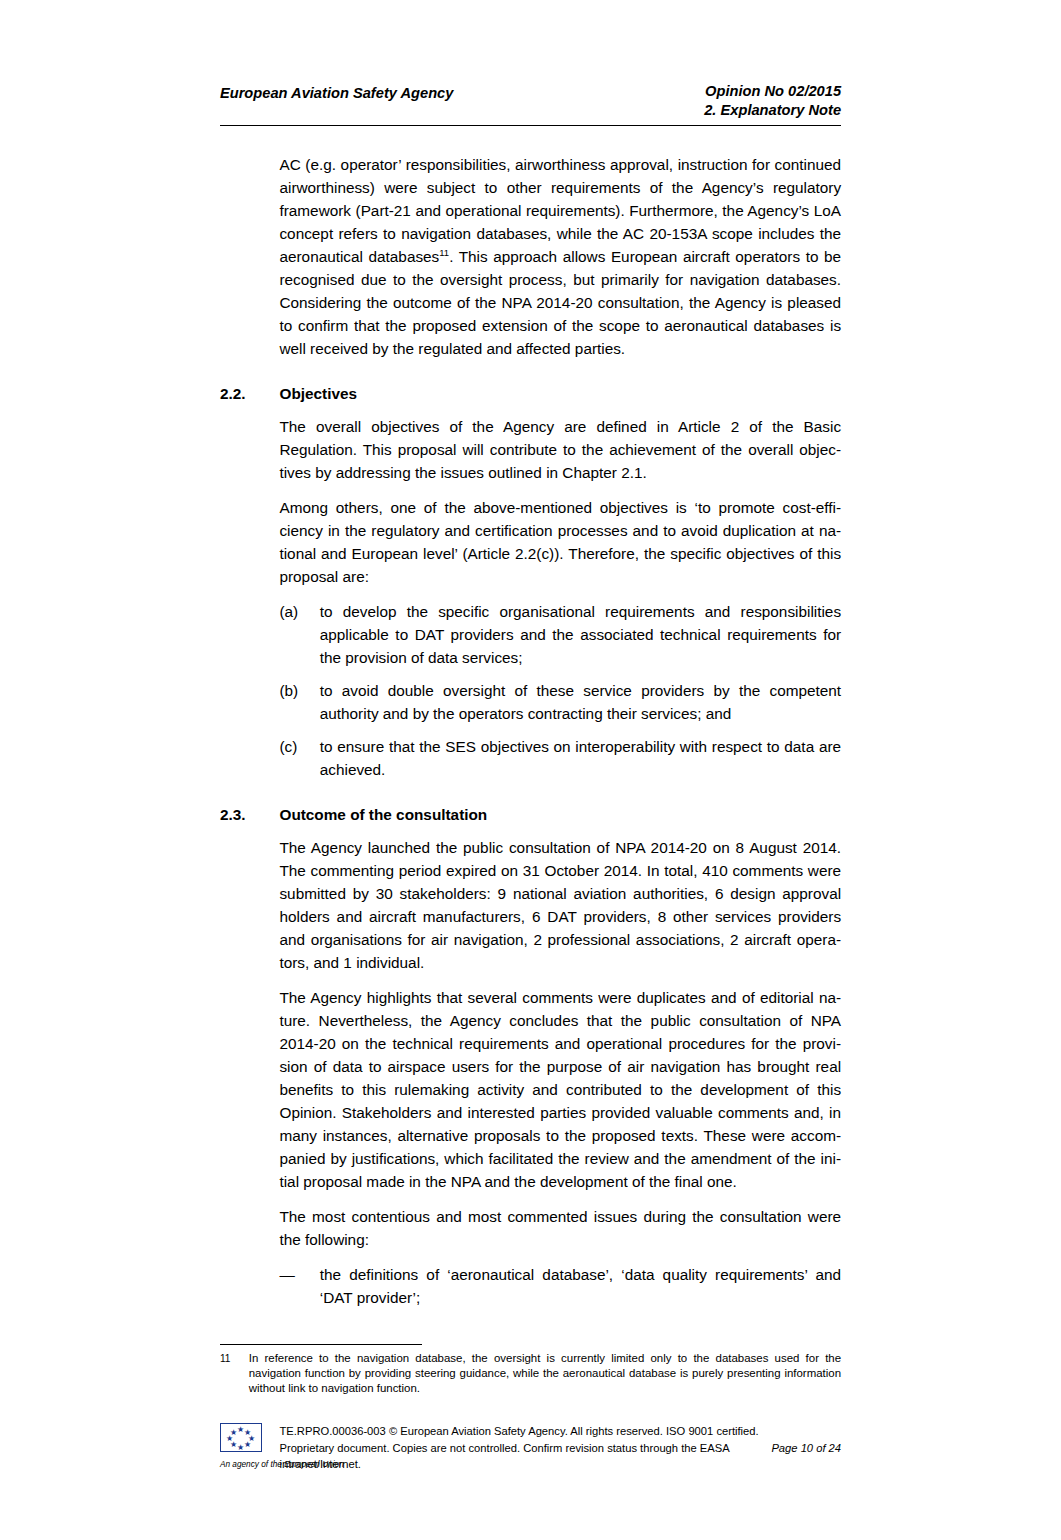European Aviation Safety Agency
Opinion No 02/2015
2. Explanatory Note
AC (e.g. operator’ responsibilities, airworthiness approval, instruction for continued airworthiness) were subject to other requirements of the Agency’s regulatory framework (Part-21 and operational requirements). Furthermore, the Agency’s LoA concept refers to navigation databases, while the AC 20-153A scope includes the aeronautical databases11. This approach allows European aircraft operators to be recognised due to the oversight process, but primarily for navigation databases. Considering the outcome of the NPA 2014-20 consultation, the Agency is pleased to confirm that the proposed extension of the scope to aeronautical databases is well received by the regulated and affected parties.
2.2.
Objectives
The overall objectives of the Agency are defined in Article 2 of the Basic Regulation. This proposal will contribute to the achievement of the overall objectives by addressing the issues outlined in Chapter 2.1.
Among others, one of the above-mentioned objectives is ‘to promote cost-efficiency in the regulatory and certification processes and to avoid duplication at national and European level’ (Article 2.2(c)). Therefore, the specific objectives of this proposal are:
(a) to develop the specific organisational requirements and responsibilities applicable to DAT providers and the associated technical requirements for the provision of data services;
(b) to avoid double oversight of these service providers by the competent authority and by the operators contracting their services; and
(c) to ensure that the SES objectives on interoperability with respect to data are achieved.
2.3.
Outcome of the consultation
The Agency launched the public consultation of NPA 2014-20 on 8 August 2014. The commenting period expired on 31 October 2014. In total, 410 comments were submitted by 30 stakeholders: 9 national aviation authorities, 6 design approval holders and aircraft manufacturers, 6 DAT providers, 8 other services providers and organisations for air navigation, 2 professional associations, 2 aircraft operators, and 1 individual.
The Agency highlights that several comments were duplicates and of editorial nature. Nevertheless, the Agency concludes that the public consultation of NPA 2014-20 on the technical requirements and operational procedures for the provision of data to airspace users for the purpose of air navigation has brought real benefits to this rulemaking activity and contributed to the development of this Opinion. Stakeholders and interested parties provided valuable comments and, in many instances, alternative proposals to the proposed texts. These were accompanied by justifications, which facilitated the review and the amendment of the initial proposal made in the NPA and the development of the final one.
The most contentious and most commented issues during the consultation were the following:
— the definitions of ‘aeronautical database’, ‘data quality requirements’ and ‘DAT provider’;
11
In reference to the navigation database, the oversight is currently limited only to the databases used for the navigation function by providing steering guidance, while the aeronautical database is purely presenting information without link to navigation function.
★ ★ ★ ★ ★ ★ ★ ★
An agency of the European Union
TE.RPRO.00036-003 © European Aviation Safety Agency. All rights reserved. ISO 9001 certified.
Proprietary document. Copies are not controlled. Confirm revision status through the EASA intranet/Internet. Page 10 of 24